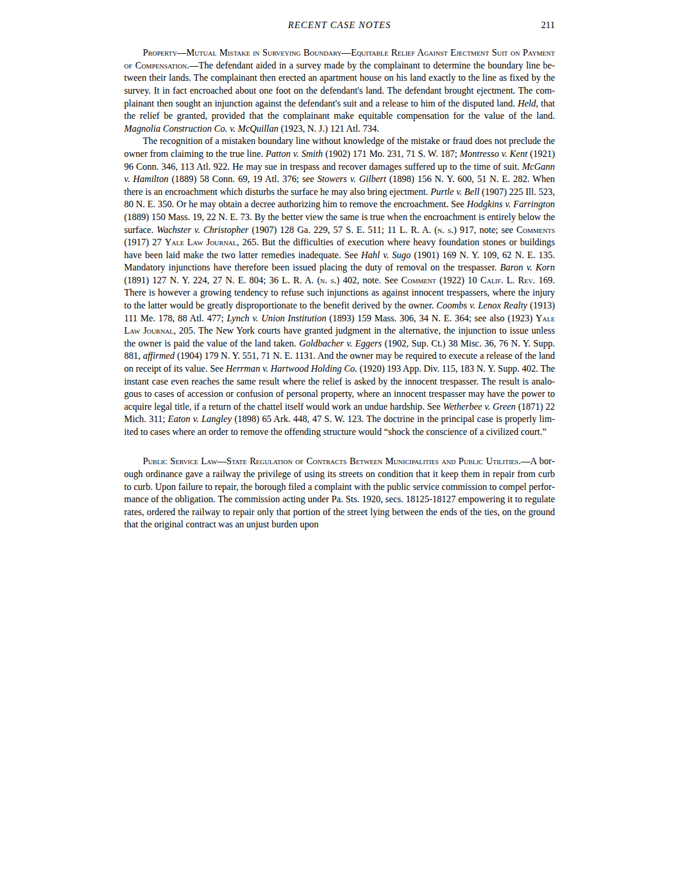RECENT CASE NOTES 211
Property—Mutual Mistake in Surveying Boundary—Equitable Relief Against Ejectment Suit on Payment of Compensation.—The defendant aided in a survey made by the complainant to determine the boundary line between their lands. The complainant then erected an apartment house on his land exactly to the line as fixed by the survey. It in fact encroached about one foot on the defendant's land. The defendant brought ejectment. The complainant then sought an injunction against the defendant's suit and a release to him of the disputed land. Held, that the relief be granted, provided that the complainant make equitable compensation for the value of the land. Magnolia Construction Co. v. McQuillan (1923, N. J.) 121 Atl. 734.
The recognition of a mistaken boundary line without knowledge of the mistake or fraud does not preclude the owner from claiming to the true line. Patton v. Smith (1902) 171 Mo. 231, 71 S. W. 187; Montresso v. Kent (1921) 96 Conn. 346, 113 Atl. 922. He may sue in trespass and recover damages suffered up to the time of suit. McGann v. Hamilton (1889) 58 Conn. 69, 19 Atl. 376; see Stowers v. Gilbert (1898) 156 N. Y. 600, 51 N. E. 282. When there is an encroachment which disturbs the surface he may also bring ejectment. Purtle v. Bell (1907) 225 Ill. 523, 80 N. E. 350. Or he may obtain a decree authorizing him to remove the encroachment. See Hodgkins v. Farrington (1889) 150 Mass. 19, 22 N. E. 73. By the better view the same is true when the encroachment is entirely below the surface. Wachster v. Christopher (1907) 128 Ga. 229, 57 S. E. 511; 11 L. R. A. (n. s.) 917, note; see Comments (1917) 27 Yale Law Journal, 265. But the difficulties of execution where heavy foundation stones or buildings have been laid make the two latter remedies inadequate. See Hahl v. Sugo (1901) 169 N. Y. 109, 62 N. E. 135. Mandatory injunctions have therefore been issued placing the duty of removal on the trespasser. Baron v. Korn (1891) 127 N. Y. 224, 27 N. E. 804; 36 L. R. A. (n. s.) 402, note. See Comment (1922) 10 Calif. L. Rev. 169. There is however a growing tendency to refuse such injunctions as against innocent trespassers, where the injury to the latter would be greatly disproportionate to the benefit derived by the owner. Coombs v. Lenox Realty (1913) 111 Me. 178, 88 Atl. 477; Lynch v. Union Institution (1893) 159 Mass. 306, 34 N. E. 364; see also (1923) Yale Law Journal, 205. The New York courts have granted judgment in the alternative, the injunction to issue unless the owner is paid the value of the land taken. Goldbacher v. Eggers (1902, Sup. Ct.) 38 Misc. 36, 76 N. Y. Supp. 881, affirmed (1904) 179 N. Y. 551, 71 N. E. 1131. And the owner may be required to execute a release of the land on receipt of its value. See Herrman v. Hartwood Holding Co. (1920) 193 App. Div. 115, 183 N. Y. Supp. 402. The instant case even reaches the same result where the relief is asked by the innocent trespasser. The result is analogous to cases of accession or confusion of personal property, where an innocent trespasser may have the power to acquire legal title, if a return of the chattel itself would work an undue hardship. See Wetherbee v. Green (1871) 22 Mich. 311; Eaton v. Langley (1898) 65 Ark. 448, 47 S. W. 123. The doctrine in the principal case is properly limited to cases where an order to remove the offending structure would “shock the conscience of a civilized court.”
Public Service Law—State Regulation of Contracts Between Municipalities and Public Utilities.—A borough ordinance gave a railway the privilege of using its streets on condition that it keep them in repair from curb to curb. Upon failure to repair, the borough filed a complaint with the public service commission to compel performance of the obligation. The commission acting under Pa. Sts. 1920, secs. 18125-18127 empowering it to regulate rates, ordered the railway to repair only that portion of the street lying between the ends of the ties, on the ground that the original contract was an unjust burden upon